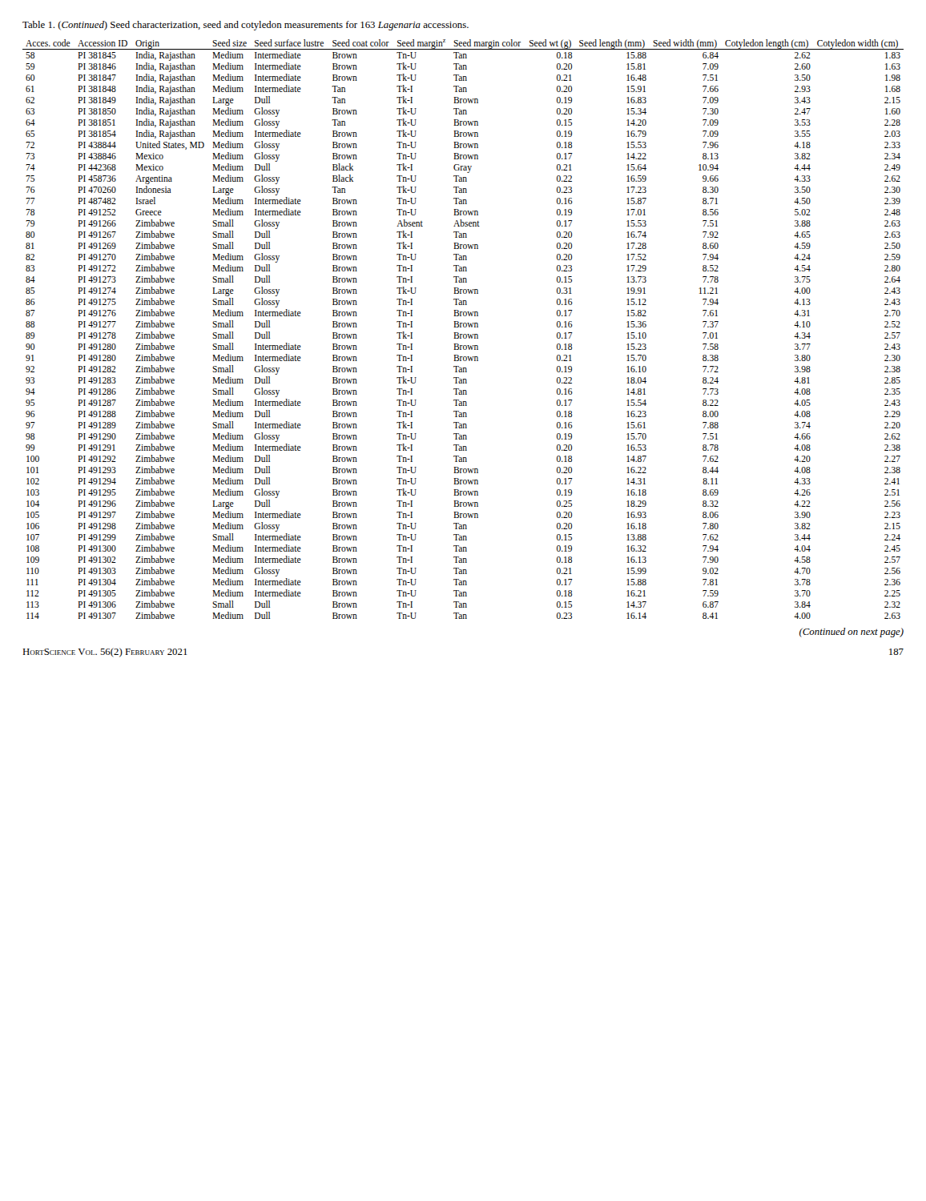Table 1. ( Continued ) Seed characterization, seed and cotyledon measurements for 163 Lagenaria accessions.
| Acces. code | Accession ID | Origin | Seed size | Seed surface lustre | Seed coat color | Seed margin z | Seed margin color | Seed wt (g) | Seed length (mm) | Seed width (mm) | Cotyledon length (cm) | Cotyledon width (cm) |
| --- | --- | --- | --- | --- | --- | --- | --- | --- | --- | --- | --- | --- |
| 58 | PI 381845 | India, Rajasthan | Medium | Intermediate | Brown | Tn-U | Tan | 0.18 | 15.88 | 6.84 | 2.62 | 1.83 |
| 59 | PI 381846 | India, Rajasthan | Medium | Intermediate | Brown | Tk-U | Tan | 0.20 | 15.81 | 7.09 | 2.60 | 1.63 |
| 60 | PI 381847 | India, Rajasthan | Medium | Intermediate | Brown | Tk-U | Tan | 0.21 | 16.48 | 7.51 | 3.50 | 1.98 |
| 61 | PI 381848 | India, Rajasthan | Medium | Intermediate | Tan | Tk-I | Tan | 0.20 | 15.91 | 7.66 | 2.93 | 1.68 |
| 62 | PI 381849 | India, Rajasthan | Large | Dull | Tan | Tk-I | Brown | 0.19 | 16.83 | 7.09 | 3.43 | 2.15 |
| 63 | PI 381850 | India, Rajasthan | Medium | Glossy | Brown | Tk-U | Tan | 0.20 | 15.34 | 7.30 | 2.47 | 1.60 |
| 64 | PI 381851 | India, Rajasthan | Medium | Glossy | Tan | Tk-U | Brown | 0.15 | 14.20 | 7.09 | 3.53 | 2.28 |
| 65 | PI 381854 | India, Rajasthan | Medium | Intermediate | Brown | Tk-U | Brown | 0.19 | 16.79 | 7.09 | 3.55 | 2.03 |
| 72 | PI 438844 | United States, MD | Medium | Glossy | Brown | Tn-U | Brown | 0.18 | 15.53 | 7.96 | 4.18 | 2.33 |
| 73 | PI 438846 | Mexico | Medium | Glossy | Brown | Tn-U | Brown | 0.17 | 14.22 | 8.13 | 3.82 | 2.34 |
| 74 | PI 442368 | Mexico | Medium | Dull | Black | Tk-I | Gray | 0.21 | 15.64 | 10.94 | 4.44 | 2.49 |
| 75 | PI 458736 | Argentina | Medium | Glossy | Black | Tn-U | Tan | 0.22 | 16.59 | 9.66 | 4.33 | 2.62 |
| 76 | PI 470260 | Indonesia | Large | Glossy | Tan | Tk-U | Tan | 0.23 | 17.23 | 8.30 | 3.50 | 2.30 |
| 77 | PI 487482 | Israel | Medium | Intermediate | Brown | Tn-U | Tan | 0.16 | 15.87 | 8.71 | 4.50 | 2.39 |
| 78 | PI 491252 | Greece | Medium | Intermediate | Brown | Tn-U | Brown | 0.19 | 17.01 | 8.56 | 5.02 | 2.48 |
| 79 | PI 491266 | Zimbabwe | Small | Glossy | Brown | Absent | Absent | 0.17 | 15.53 | 7.51 | 3.88 | 2.63 |
| 80 | PI 491267 | Zimbabwe | Small | Dull | Brown | Tk-I | Tan | 0.20 | 16.74 | 7.92 | 4.65 | 2.63 |
| 81 | PI 491269 | Zimbabwe | Small | Dull | Brown | Tk-I | Brown | 0.20 | 17.28 | 8.60 | 4.59 | 2.50 |
| 82 | PI 491270 | Zimbabwe | Medium | Glossy | Brown | Tn-U | Tan | 0.20 | 17.52 | 7.94 | 4.24 | 2.59 |
| 83 | PI 491272 | Zimbabwe | Medium | Dull | Brown | Tn-I | Tan | 0.23 | 17.29 | 8.52 | 4.54 | 2.80 |
| 84 | PI 491273 | Zimbabwe | Small | Dull | Brown | Tn-I | Tan | 0.15 | 13.73 | 7.78 | 3.75 | 2.64 |
| 85 | PI 491274 | Zimbabwe | Large | Glossy | Brown | Tk-U | Brown | 0.31 | 19.91 | 11.21 | 4.00 | 2.43 |
| 86 | PI 491275 | Zimbabwe | Small | Glossy | Brown | Tn-I | Tan | 0.16 | 15.12 | 7.94 | 4.13 | 2.43 |
| 87 | PI 491276 | Zimbabwe | Medium | Intermediate | Brown | Tn-I | Brown | 0.17 | 15.82 | 7.61 | 4.31 | 2.70 |
| 88 | PI 491277 | Zimbabwe | Small | Dull | Brown | Tn-I | Brown | 0.16 | 15.36 | 7.37 | 4.10 | 2.52 |
| 89 | PI 491278 | Zimbabwe | Small | Dull | Brown | Tk-I | Brown | 0.17 | 15.10 | 7.01 | 4.34 | 2.57 |
| 90 | PI 491280 | Zimbabwe | Small | Intermediate | Brown | Tn-I | Brown | 0.18 | 15.23 | 7.58 | 3.77 | 2.43 |
| 91 | PI 491280 | Zimbabwe | Medium | Intermediate | Brown | Tn-I | Brown | 0.21 | 15.70 | 8.38 | 3.80 | 2.30 |
| 92 | PI 491282 | Zimbabwe | Small | Glossy | Brown | Tn-I | Tan | 0.19 | 16.10 | 7.72 | 3.98 | 2.38 |
| 93 | PI 491283 | Zimbabwe | Medium | Dull | Brown | Tk-U | Tan | 0.22 | 18.04 | 8.24 | 4.81 | 2.85 |
| 94 | PI 491286 | Zimbabwe | Small | Glossy | Brown | Tn-I | Tan | 0.16 | 14.81 | 7.73 | 4.08 | 2.35 |
| 95 | PI 491287 | Zimbabwe | Medium | Intermediate | Brown | Tn-U | Tan | 0.17 | 15.54 | 8.22 | 4.05 | 2.43 |
| 96 | PI 491288 | Zimbabwe | Medium | Dull | Brown | Tn-I | Tan | 0.18 | 16.23 | 8.00 | 4.08 | 2.29 |
| 97 | PI 491289 | Zimbabwe | Small | Intermediate | Brown | Tk-I | Tan | 0.16 | 15.61 | 7.88 | 3.74 | 2.20 |
| 98 | PI 491290 | Zimbabwe | Medium | Glossy | Brown | Tn-U | Tan | 0.19 | 15.70 | 7.51 | 4.66 | 2.62 |
| 99 | PI 491291 | Zimbabwe | Medium | Intermediate | Brown | Tk-I | Tan | 0.20 | 16.53 | 8.78 | 4.08 | 2.38 |
| 100 | PI 491292 | Zimbabwe | Medium | Dull | Brown | Tn-I | Tan | 0.18 | 14.87 | 7.62 | 4.20 | 2.27 |
| 101 | PI 491293 | Zimbabwe | Medium | Dull | Brown | Tn-U | Brown | 0.20 | 16.22 | 8.44 | 4.08 | 2.38 |
| 102 | PI 491294 | Zimbabwe | Medium | Dull | Brown | Tn-U | Brown | 0.17 | 14.31 | 8.11 | 4.33 | 2.41 |
| 103 | PI 491295 | Zimbabwe | Medium | Glossy | Brown | Tk-U | Brown | 0.19 | 16.18 | 8.69 | 4.26 | 2.51 |
| 104 | PI 491296 | Zimbabwe | Large | Dull | Brown | Tn-I | Brown | 0.25 | 18.29 | 8.32 | 4.22 | 2.56 |
| 105 | PI 491297 | Zimbabwe | Medium | Intermediate | Brown | Tn-I | Brown | 0.20 | 16.93 | 8.06 | 3.90 | 2.23 |
| 106 | PI 491298 | Zimbabwe | Medium | Glossy | Brown | Tn-U | Tan | 0.20 | 16.18 | 7.80 | 3.82 | 2.15 |
| 107 | PI 491299 | Zimbabwe | Small | Intermediate | Brown | Tn-U | Tan | 0.15 | 13.88 | 7.62 | 3.44 | 2.24 |
| 108 | PI 491300 | Zimbabwe | Medium | Intermediate | Brown | Tn-I | Tan | 0.19 | 16.32 | 7.94 | 4.04 | 2.45 |
| 109 | PI 491302 | Zimbabwe | Medium | Intermediate | Brown | Tn-I | Tan | 0.18 | 16.13 | 7.90 | 4.58 | 2.57 |
| 110 | PI 491303 | Zimbabwe | Medium | Glossy | Brown | Tn-U | Tan | 0.21 | 15.99 | 9.02 | 4.70 | 2.56 |
| 111 | PI 491304 | Zimbabwe | Medium | Intermediate | Brown | Tn-U | Tan | 0.17 | 15.88 | 7.81 | 3.78 | 2.36 |
| 112 | PI 491305 | Zimbabwe | Medium | Intermediate | Brown | Tn-U | Tan | 0.18 | 16.21 | 7.59 | 3.70 | 2.25 |
| 113 | PI 491306 | Zimbabwe | Small | Dull | Brown | Tn-I | Tan | 0.15 | 14.37 | 6.87 | 3.84 | 2.32 |
| 114 | PI 491307 | Zimbabwe | Medium | Dull | Brown | Tn-U | Tan | 0.23 | 16.14 | 8.41 | 4.00 | 2.63 |
(Continued on next page)
Hort Science Vol. 56(2) February 2021
187